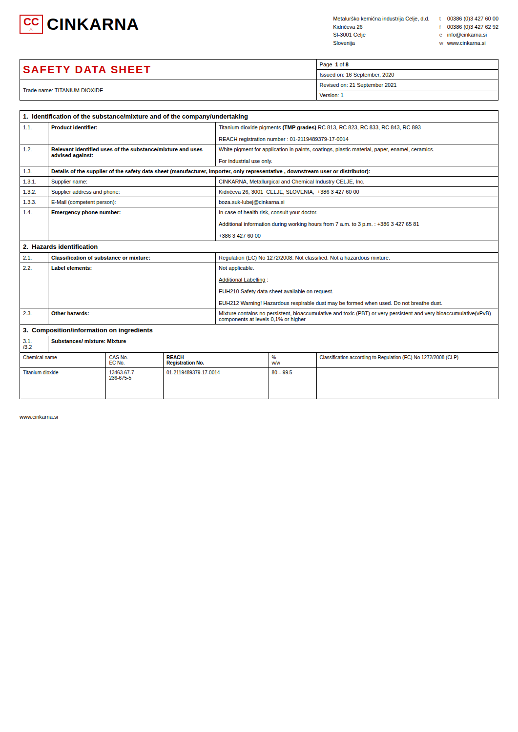CC△
CINKARNA
Metalurško kemična industrija Celje, d.d.
Kidričeva 26
SI-3001 Celje
Slovenija
t 00386 (0)3 427 60 00
f 00386 (0)3 427 62 92
e info@cinkarna.si
w www.cinkarna.si
| SAFETY DATA SHEET | Page 1 of 8 |
| Issued on: 16 September, 2020 |
| Trade name: TITANIUM DIOXIDE | Revised on: 21 September 2021 |
| Version: 1 |
| 1. Identification of the substance/mixture and of the company/undertaking |
| 1.1. | Product identifier: | Titanium dioxide pigments (TMP grades) RC 813, RC 823, RC 833, RC 843, RC 893 REACH registration number : 01-2119489379-17-0014 |
| 1.2. | Relevant identified uses of the substance/mixture and uses advised against: | White pigment for application in paints, coatings, plastic material, paper, enamel, ceramics. For industrial use only. |
| 1.3. | Details of the supplier of the safety data sheet (manufacturer, importer, only representative , downstream user or distributor): |
| 1.3.1. | Supplier name: | CINKARNA, Metallurgical and Chemical Industry CELJE, Inc. |
| 1.3.2. | Supplier address and phone: | Kidričeva 26, 3001 CELJE, SLOVENIA, +386 3 427 60 00 |
| 1.3.3. | E-Mail (competent person): | boza.suk-lubej@cinkarna.si |
| 1.4. | Emergency phone number: | In case of health risk, consult your doctor. Additional information during working hours from 7 a.m. to 3 p.m. : +386 3 427 65 81 +386 3 427 60 00 |
| 2. Hazards identification |
| 2.1. | Classification of substance or mixture: | Regulation (EC) No 1272/2008: Not classified. Not a hazardous mixture. |
| 2.2. | Label elements: | Not applicable. Additional Labelling : EUH210 Safety data sheet available on request. EUH212 Warning! Hazardous respirable dust may be formed when used. Do not breathe dust. |
| 2.3. | Other hazards: | Mixture contains no persistent, bioaccumulative and toxic (PBT) or very persistent and very bioaccumulative(vPvB) components at levels 0,1% or higher |
| 3. Composition/information on ingredients |
| 3.1. /3.2 | Substances/ mixture: Mixture |
| Chemical name | CAS No. EC No. | REACH Registration No. | % w/w | Classification according to Regulation (EC) No 1272/2008 (CLP) |
| Titanium dioxide | 13463-67-7 236-675-5 | 01-2119489379-17-0014 | 80 – 99.5 | |
www.cinkarna.si